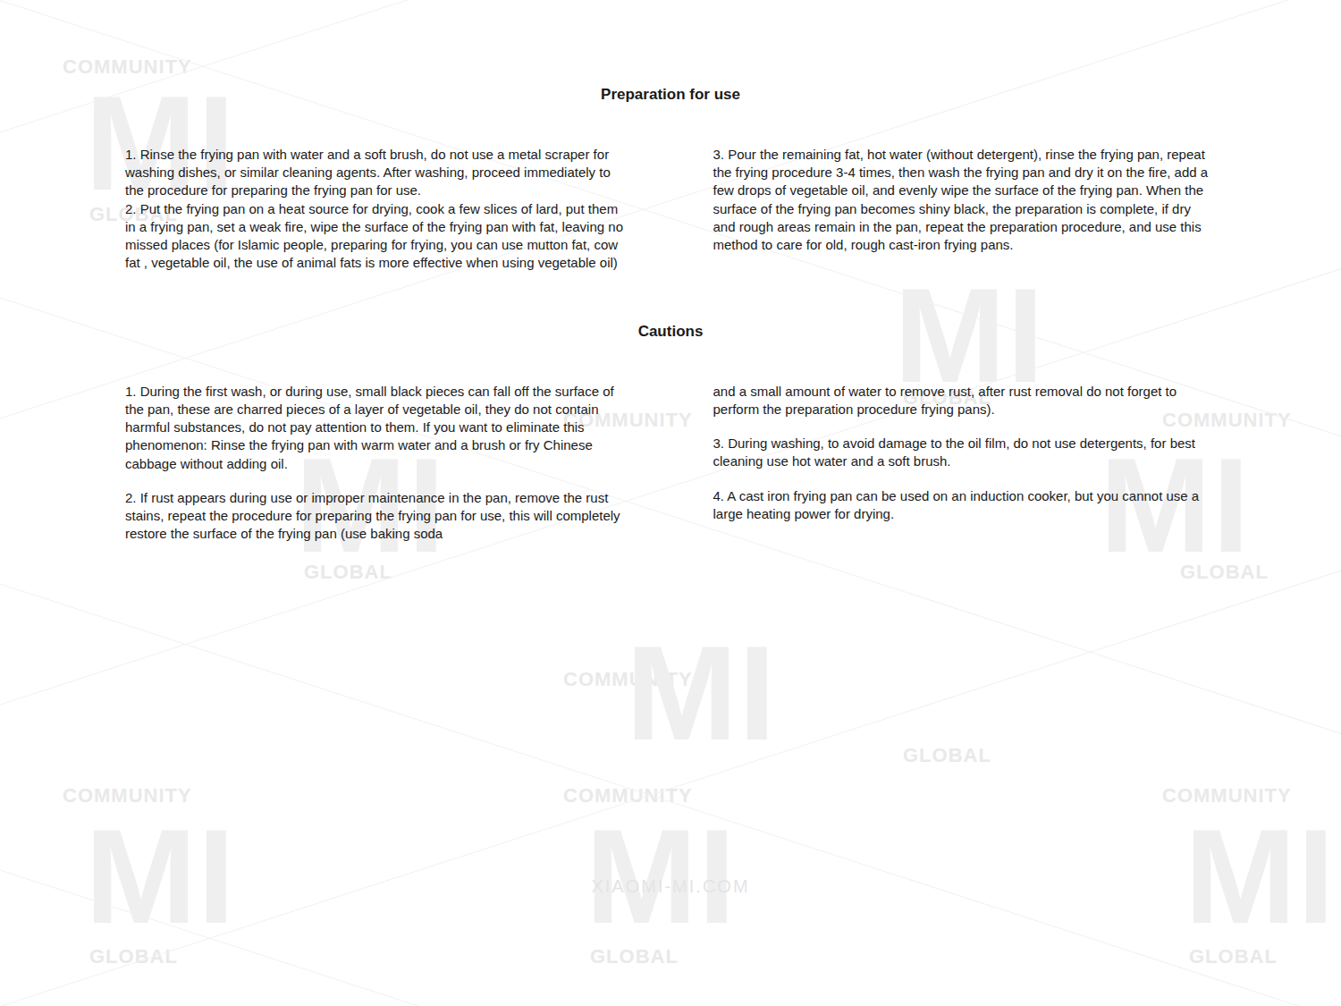COMMUNITY
MI
GLOBAL
COMMUNITY
MI
GLOBAL
COMMUNITY
MI
GLOBAL
GLOBAL
MI
COMMUNITY
MI
GLOBAL
COMMUNITY
COMMUNITY
COMMUNITY
MI
MI
MI
GLOBAL
GLOBAL
GLOBAL
XIAOMI-MI.COM
Preparation for use
1. Rinse the frying pan with water and a soft brush, do not use a metal scraper for washing dishes, or similar cleaning agents. After washing, proceed immediately to the procedure for preparing the frying pan for use.
2. Put the frying pan on a heat source for drying, cook a few slices of lard, put them in a frying pan, set a weak fire, wipe the surface of the frying pan with fat, leaving no missed places (for Islamic people, preparing for frying, you can use mutton fat, cow fat , vegetable oil, the use of animal fats is more effective when using vegetable oil)
3. Pour the remaining fat, hot water (without detergent), rinse the frying pan, repeat the frying procedure 3-4 times, then wash the frying pan and dry it on the fire, add a few drops of vegetable oil, and evenly wipe the surface of the frying pan. When the surface of the frying pan becomes shiny black, the preparation is complete, if dry and rough areas remain in the pan, repeat the preparation procedure, and use this method to care for old, rough cast-iron frying pans.
Cautions
1. During the first wash, or during use, small black pieces can fall off the surface of the pan, these are charred pieces of a layer of vegetable oil, they do not contain harmful substances, do not pay attention to them. If you want to eliminate this phenomenon: Rinse the frying pan with warm water and a brush or fry Chinese cabbage without adding oil.
2. If rust appears during use or improper maintenance in the pan, remove the rust stains, repeat the procedure for preparing the frying pan for use, this will completely restore the surface of the frying pan (use baking soda
and a small amount of water to remove rust, after rust removal do not forget to perform the preparation procedure frying pans).
3. During washing, to avoid damage to the oil film, do not use detergents, for best cleaning use hot water and a soft brush.
4. A cast iron frying pan can be used on an induction cooker, but you cannot use a large heating power for drying.